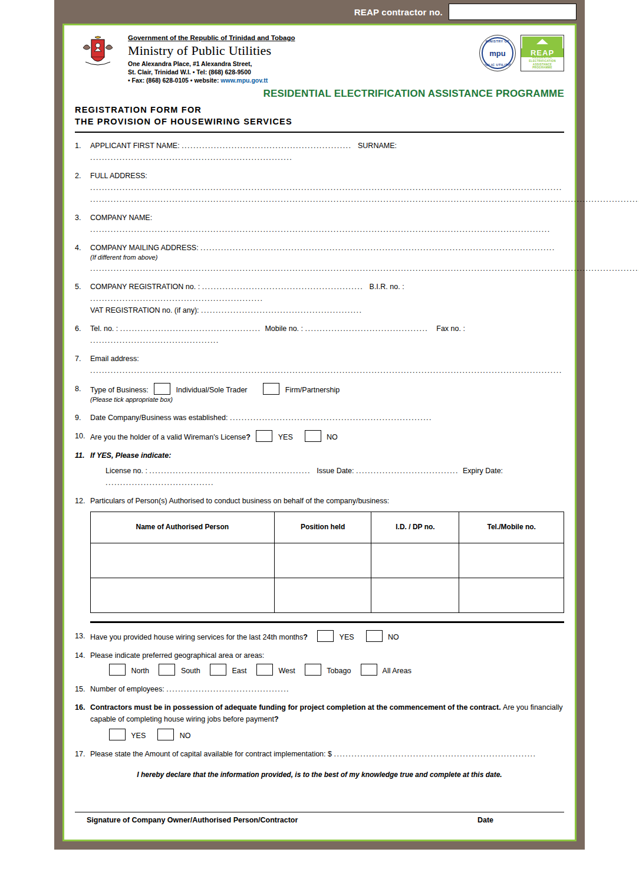REAP contractor no.
Government of the Republic of Trinidad and Tobago
Ministry of Public Utilities
One Alexandra Place, #1 Alexandra Street,
St. Clair, Trinidad W.I. • Tel: (868) 628-9500
• Fax: (868) 628-0105 • website: www.mpu.gov.tt
MINISTRY OF mpu PUBLIC UTILITIES
REAP
RESIDENTIAL
ELECTRIFICATION
ASSISTANCE
PROGRAMME
RESIDENTIAL ELECTRIFICATION ASSISTANCE PROGRAMME
REGISTRATION FORM FOR
THE PROVISION OF HOUSEWIRING SERVICES
APPLICANT FIRST NAME: .......................................................... SURNAME: .....................................................................
FULL ADDRESS: .................................................................................................................................................................
.................................................................................................................................................................................................
COMPANY NAME: .............................................................................................................................................................
COMPANY MAILING ADDRESS: ......................................................................................................................... (If different from above) .................................................................................................................................................................................................
COMPANY REGISTRATION no. : ....................................................... B.I.R. no. : ...........................................................
VAT REGISTRATION no. (if any): .......................................................
Tel. no. : ................................................ Mobile no. : .......................................... Fax no. : ............................................
Email address: .................................................................................................................................................................
Type of Business: Individual/Sole Trader Firm/Partnership (Please tick appropriate box)
Date Company/Business was established: .....................................................................
Are you the holder of a valid Wireman's License? YES NO
If YES, Please indicate:
License no. : ....................................................... Issue Date: ................................... Expiry Date: .....................................
Particulars of Person(s) Authorised to conduct business on behalf of the company/business:
| Name of Authorised Person | Position held | I.D. / DP no. | Tel./Mobile no. |
| --- | --- | --- | --- |
Have you provided house wiring services for the last 24th months? YES NO
Please indicate preferred geographical area or areas:
North South East West Tobago All Areas
Number of employees: ..........................................
Contractors must be in possession of adequate funding for project completion at the commencement of the contract. Are you financially capable of completing house wiring jobs before payment?
YES NO
Please state the Amount of capital available for contract implementation: $ .....................................................................
I hereby declare that the information provided, is to the best of my knowledge true and complete at this date.
Signature of Company Owner/Authorised Person/Contractor
Date